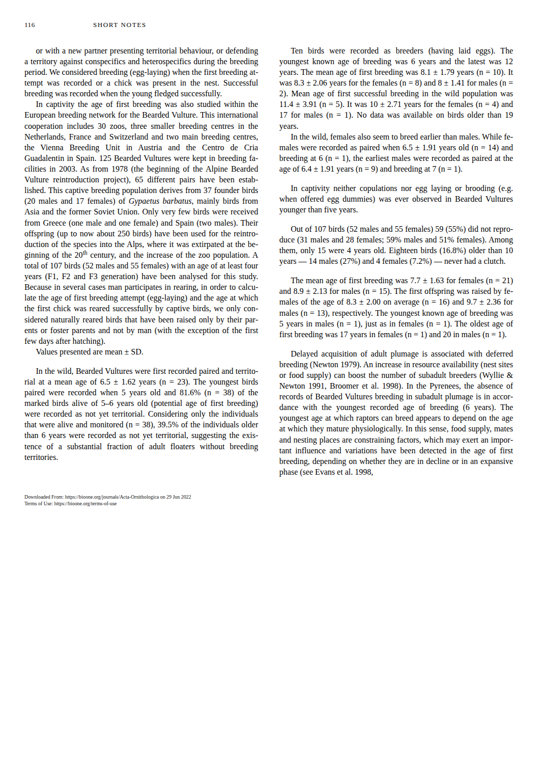116 Short Notes
or with a new partner presenting territorial behaviour, or defending a territory against conspecifics and heterospecifics during the breeding period. We considered breeding (egg-laying) when the first breeding attempt was recorded or a chick was present in the nest. Successful breeding was recorded when the young fledged successfully.
In captivity the age of first breeding was also studied within the European breeding network for the Bearded Vulture. This international cooperation includes 30 zoos, three smaller breeding centres in the Netherlands, France and Switzerland and two main breeding centres, the Vienna Breeding Unit in Austria and the Centro de Cria Guadalentin in Spain. 125 Bearded Vultures were kept in breeding facilities in 2003. As from 1978 (the beginning of the Alpine Bearded Vulture reintroduction project), 65 different pairs have been established. This captive breeding population derives from 37 founder birds (20 males and 17 females) of Gypaetus barbatus, mainly birds from Asia and the former Soviet Union. Only very few birds were received from Greece (one male and one female) and Spain (two males). Their offspring (up to now about 250 birds) have been used for the reintroduction of the species into the Alps, where it was extirpated at the beginning of the 20th century, and the increase of the zoo population. A total of 107 birds (52 males and 55 females) with an age of at least four years (F1, F2 and F3 generation) have been analysed for this study. Because in several cases man participates in rearing, in order to calculate the age of first breeding attempt (egg-laying) and the age at which the first chick was reared successfully by captive birds, we only considered naturally reared birds that have been raised only by their parents or foster parents and not by man (with the exception of the first few days after hatching).
Values presented are mean ± SD.
In the wild, Bearded Vultures were first recorded paired and territorial at a mean age of 6.5 ± 1.62 years (n = 23). The youngest birds paired were recorded when 5 years old and 81.6% (n = 38) of the marked birds alive of 5–6 years old (potential age of first breeding) were recorded as not yet territorial. Considering only the individuals that were alive and monitored (n = 38), 39.5% of the individuals older than 6 years were recorded as not yet territorial, suggesting the existence of a substantial fraction of adult floaters without breeding territories.
Ten birds were recorded as breeders (having laid eggs). The youngest known age of breeding was 6 years and the latest was 12 years. The mean age of first breeding was 8.1 ± 1.79 years (n = 10). It was 8.3 ± 2.06 years for the females (n = 8) and 8 ± 1.41 for males (n = 2). Mean age of first successful breeding in the wild population was 11.4 ± 3.91 (n = 5). It was 10 ± 2.71 years for the females (n = 4) and 17 for males (n = 1). No data was available on birds older than 19 years.
In the wild, females also seem to breed earlier than males. While females were recorded as paired when 6.5 ± 1.91 years old (n = 14) and breeding at 6 (n = 1), the earliest males were recorded as paired at the age of 6.4 ± 1.91 years (n = 9) and breeding at 7 (n = 1).
In captivity neither copulations nor egg laying or brooding (e.g. when offered egg dummies) was ever observed in Bearded Vultures younger than five years.
Out of 107 birds (52 males and 55 females) 59 (55%) did not reproduce (31 males and 28 females; 59% males and 51% females). Among them, only 15 were 4 years old. Eighteen birds (16.8%) older than 10 years — 14 males (27%) and 4 females (7.2%) — never had a clutch.
The mean age of first breeding was 7.7 ± 1.63 for females (n = 21) and 8.9 ± 2.13 for males (n = 15). The first offspring was raised by females of the age of 8.3 ± 2.00 on average (n = 16) and 9.7 ± 2.36 for males (n = 13), respectively. The youngest known age of breeding was 5 years in males (n = 1), just as in females (n = 1). The oldest age of first breeding was 17 years in females (n = 1) and 20 in males (n = 1).
Delayed acquisition of adult plumage is associated with deferred breeding (Newton 1979). An increase in resource availability (nest sites or food supply) can boost the number of subadult breeders (Wyllie & Newton 1991, Broomer et al. 1998). In the Pyrenees, the absence of records of Bearded Vultures breeding in subadult plumage is in accordance with the youngest recorded age of breeding (6 years). The youngest age at which raptors can breed appears to depend on the age at which they mature physiologically. In this sense, food supply, mates and nesting places are constraining factors, which may exert an important influence and variations have been detected in the age of first breeding, depending on whether they are in decline or in an expansive phase (see Evans et al. 1998,
Downloaded From: https://bioone.org/journals/Acta-Ornithologica on 29 Jun 2022
Terms of Use: https://bioone.org/terms-of-use